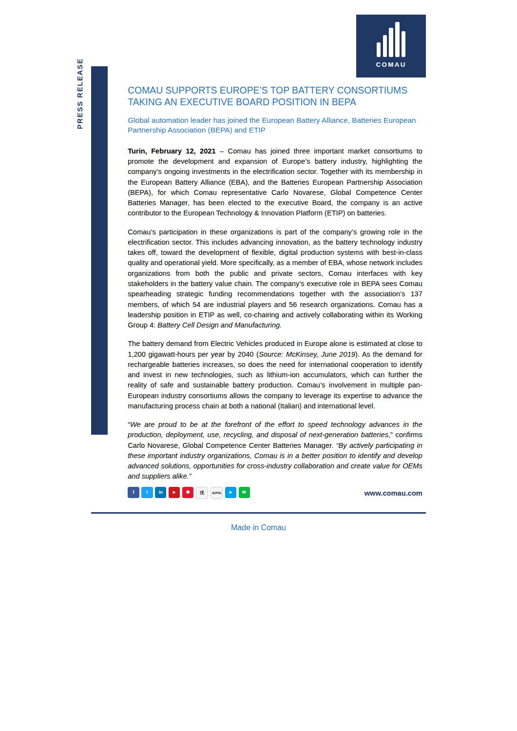PRESS RELEASE
COMAU
Comau supports Europe’s top battery consortiums taking an executive board position in BEPA
Global automation leader has joined the European Battery Alliance, Batteries European Partnership Association (BEPA) and ETIP
Turin, February 12, 2021 – Comau has joined three important market consortiums to promote the development and expansion of Europe’s battery industry, highlighting the company’s ongoing investments in the electrification sector. Together with its membership in the European Battery Alliance (EBA), and the Batteries European Partnership Association (BEPA), for which Comau representative Carlo Novarese, Global Competence Center Batteries Manager, has been elected to the executive Board, the company is an active contributor to the European Technology & Innovation Platform (ETIP) on batteries.
Comau’s participation in these organizations is part of the company’s growing role in the electrification sector. This includes advancing innovation, as the battery technology industry takes off, toward the development of flexible, digital production systems with best-in-class quality and operational yield. More specifically, as a member of EBA, whose network includes organizations from both the public and private sectors, Comau interfaces with key stakeholders in the battery value chain. The company’s executive role in BEPA sees Comau spearheading strategic funding recommendations together with the association’s 137 members, of which 54 are industrial players and 56 research organizations. Comau has a leadership position in ETIP as well, co-chairing and actively collaborating within its Working Group 4: Battery Cell Design and Manufacturing.
The battery demand from Electric Vehicles produced in Europe alone is estimated at close to 1,200 gigawatt-hours per year by 2040 (Source: McKinsey, June 2019). As the demand for rechargeable batteries increases, so does the need for international cooperation to identify and invest in new technologies, such as lithium-ion accumulators, which can further the reality of safe and sustainable battery production. Comau’s involvement in multiple pan-European industry consortiums allows the company to leverage its expertise to advance the manufacturing process chain at both a national (Italian) and international level.
“We are proud to be at the forefront of the effort to speed technology advances in the production, deployment, use, recycling, and disposal of next-generation batteries,” confirms Carlo Novarese, Global Competence Center Batteries Manager. “By actively participating in these important industry organizations, Comau is in a better position to identify and develop advanced solutions, opportunities for cross-industry collaboration and create value for OEMs and suppliers alike.”
f t in ► ✺ 优 AIPAI ► ✉
www.comau.com
Made in Comau